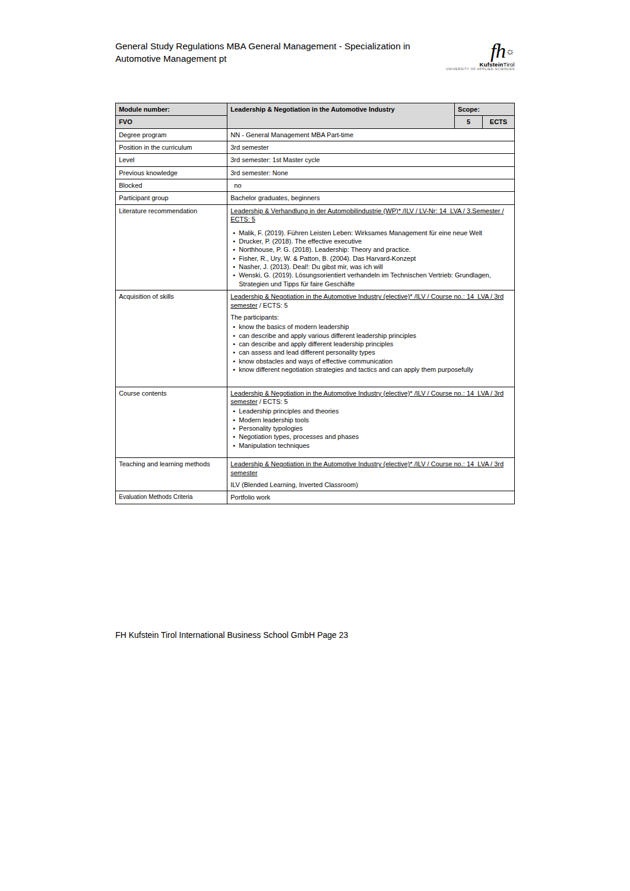General Study Regulations MBA General Management - Specialization in Automotive Management pt
fh☼
Kufstein Tirol
UNIVERSITY OF APPLIED SCIENCES
| Module number: | Leadership & Negotiation in the Automotive Industry | Scope: |
| FVO | 5 | ECTS |
| Degree program | NN - General Management MBA Part-time |
| Position in the curriculum | 3rd semester |
| Level | 3rd semester: 1st Master cycle |
| Previous knowledge | 3rd semester: None |
| Blocked | no |
| Participant group | Bachelor graduates, beginners |
| Literature recommendation | Leadership & Verhandlung in der Automobilindustrie (WP)* /ILV / LV-Nr: 14_LVA / 3.Semester / ECTS: 5 Malik, F. (2019). Führen Leisten Leben: Wirksames Management für eine neue Welt Drucker, P. (2018). The effective executive Northhouse, P. G. (2018). Leadership: Theory and practice. Fisher, R., Ury, W. & Patton, B. (2004). Das Harvard-Konzept Nasher, J. (2013). Deal!: Du gibst mir, was ich will Wenski, G. (2019). Lösungsorientiert verhandeln im Technischen Vertrieb: Grundlagen, Strategien und Tipps für faire Geschäfte |
| Acquisition of skills | Leadership & Negotiation in the Automotive Industry (elective)* /ILV / Course no.: 14_LVA / 3rd semester / ECTS: 5 The participants: know the basics of modern leadership can describe and apply various different leadership principles can describe and apply different leadership principles can assess and lead different personality types know obstacles and ways of effective communication know different negotiation strategies and tactics and can apply them purposefully |
| Course contents | Leadership & Negotiation in the Automotive Industry (elective)* /ILV / Course no.: 14_LVA / 3rd semester / ECTS: 5 Leadership principles and theories Modern leadership tools Personality typologies Negotiation types, processes and phases Manipulation techniques |
| Teaching and learning methods | Leadership & Negotiation in the Automotive Industry (elective)* /ILV / Course no.: 14_LVA / 3rd semester ILV (Blended Learning, Inverted Classroom) |
| Evaluation Methods Criteria | Portfolio work |
FH Kufstein Tirol International Business School GmbH Page 23